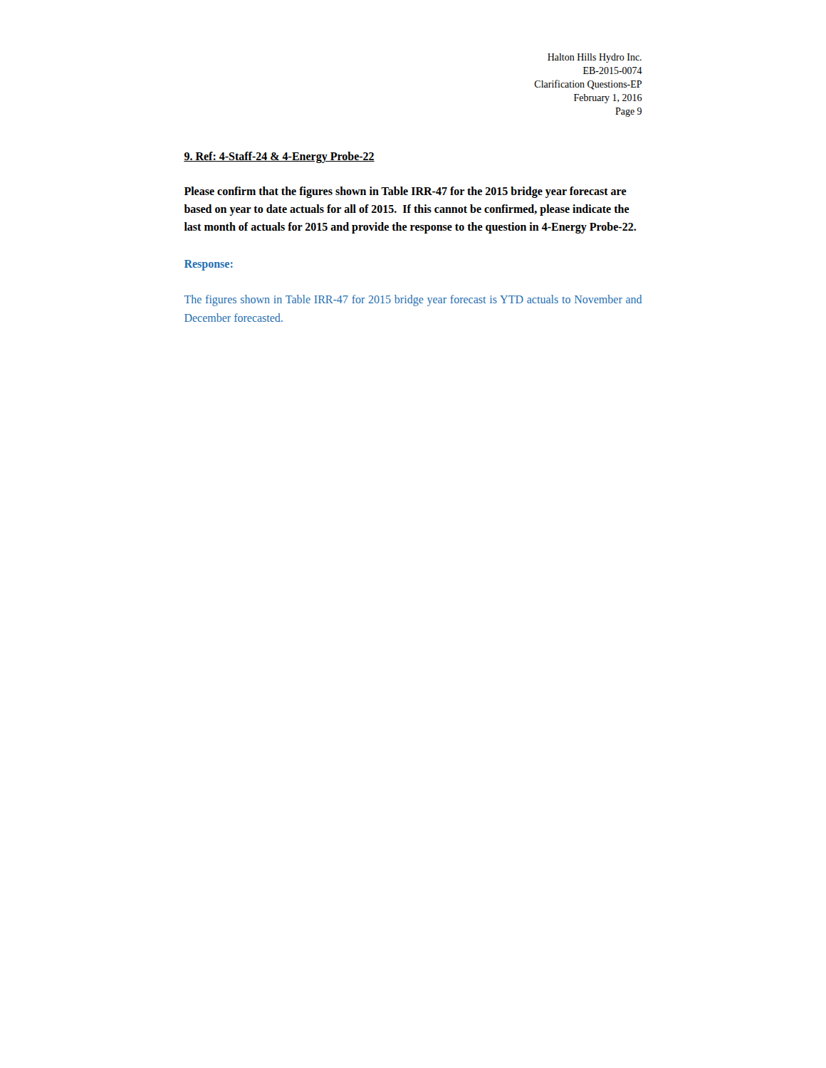Halton Hills Hydro Inc.
EB-2015-0074
Clarification Questions-EP
February 1, 2016
Page 9
9. Ref: 4-Staff-24 & 4-Energy Probe-22
Please confirm that the figures shown in Table IRR-47 for the 2015 bridge year forecast are based on year to date actuals for all of 2015. If this cannot be confirmed, please indicate the last month of actuals for 2015 and provide the response to the question in 4-Energy Probe-22.
Response:
The figures shown in Table IRR-47 for 2015 bridge year forecast is YTD actuals to November and December forecasted.